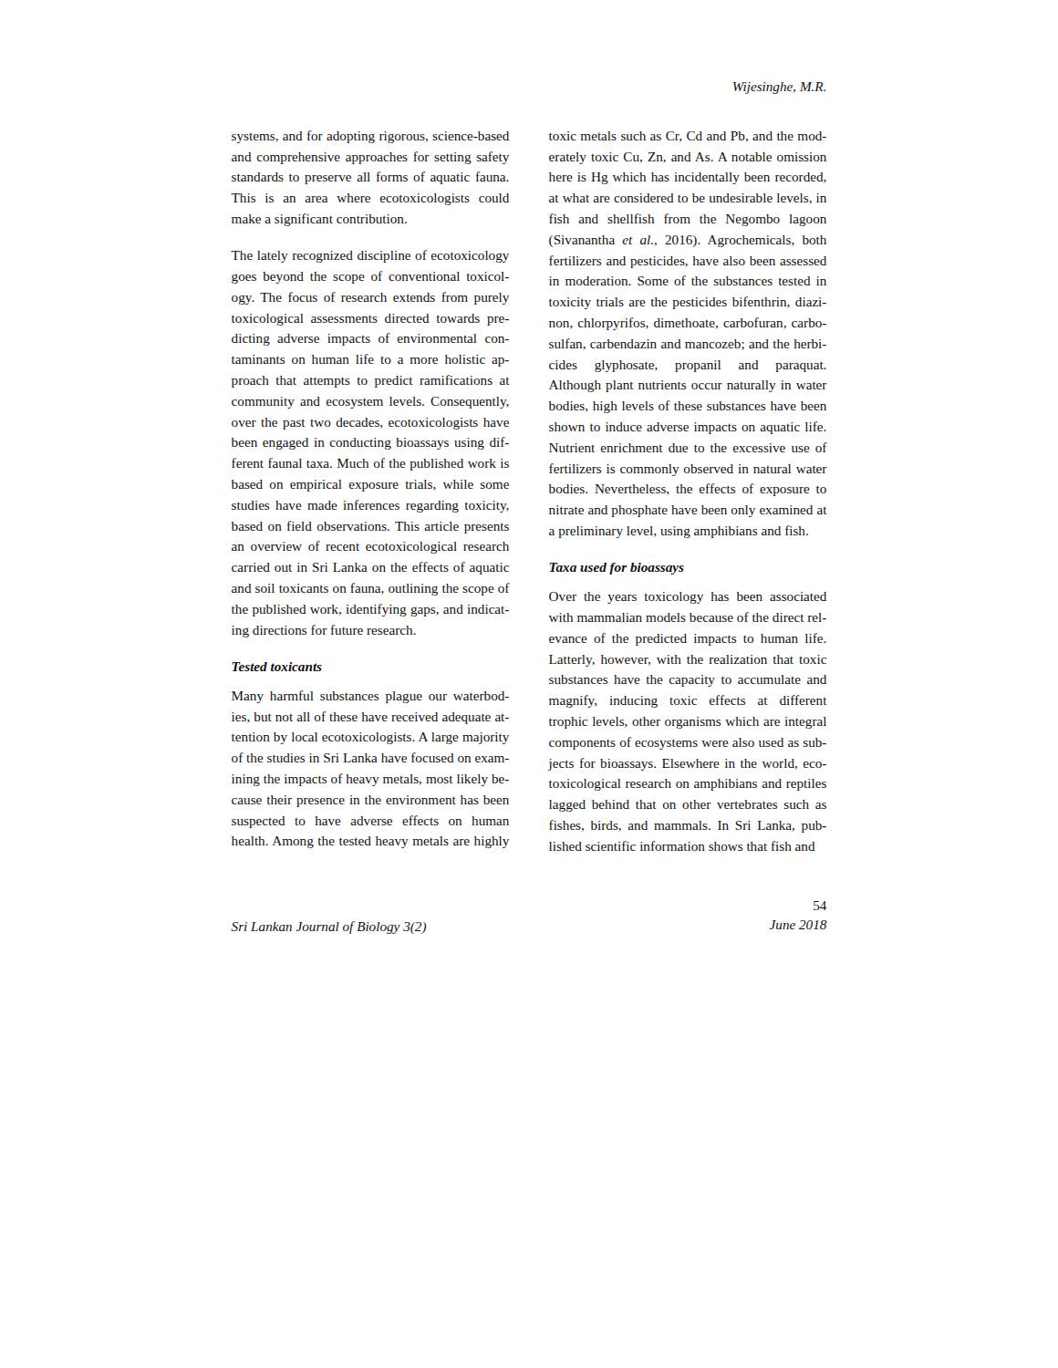Wijesinghe, M.R.
systems, and for adopting rigorous, science-based and comprehensive approaches for setting safety standards to preserve all forms of aquatic fauna. This is an area where ecotoxicologists could make a significant contribution.
The lately recognized discipline of ecotoxicology goes beyond the scope of conventional toxicology. The focus of research extends from purely toxicological assessments directed towards predicting adverse impacts of environmental contaminants on human life to a more holistic approach that attempts to predict ramifications at community and ecosystem levels. Consequently, over the past two decades, ecotoxicologists have been engaged in conducting bioassays using different faunal taxa. Much of the published work is based on empirical exposure trials, while some studies have made inferences regarding toxicity, based on field observations. This article presents an overview of recent ecotoxicological research carried out in Sri Lanka on the effects of aquatic and soil toxicants on fauna, outlining the scope of the published work, identifying gaps, and indicating directions for future research.
Tested toxicants
Many harmful substances plague our waterbodies, but not all of these have received adequate attention by local ecotoxicologists. A large majority of the studies in Sri Lanka have focused on examining the impacts of heavy metals, most likely because their presence in the environment has been suspected to have adverse effects on human health. Among the tested heavy metals are highly toxic metals such as Cr, Cd and Pb, and the moderately toxic Cu, Zn, and As. A notable omission here is Hg which has incidentally been recorded, at what are considered to be undesirable levels, in fish and shellfish from the Negombo lagoon (Sivanantha et al., 2016). Agrochemicals, both fertilizers and pesticides, have also been assessed in moderation. Some of the substances tested in toxicity trials are the pesticides bifenthrin, diazinon, chlorpyrifos, dimethoate, carbofuran, carbosulfan, carbendazin and mancozeb; and the herbicides glyphosate, propanil and paraquat. Although plant nutrients occur naturally in water bodies, high levels of these substances have been shown to induce adverse impacts on aquatic life. Nutrient enrichment due to the excessive use of fertilizers is commonly observed in natural water bodies. Nevertheless, the effects of exposure to nitrate and phosphate have been only examined at a preliminary level, using amphibians and fish.
Taxa used for bioassays
Over the years toxicology has been associated with mammalian models because of the direct relevance of the predicted impacts to human life. Latterly, however, with the realization that toxic substances have the capacity to accumulate and magnify, inducing toxic effects at different trophic levels, other organisms which are integral components of ecosystems were also used as subjects for bioassays. Elsewhere in the world, ecotoxicological research on amphibians and reptiles lagged behind that on other vertebrates such as fishes, birds, and mammals. In Sri Lanka, published scientific information shows that fish and
Sri Lankan Journal of Biology 3(2)
54 June 2018